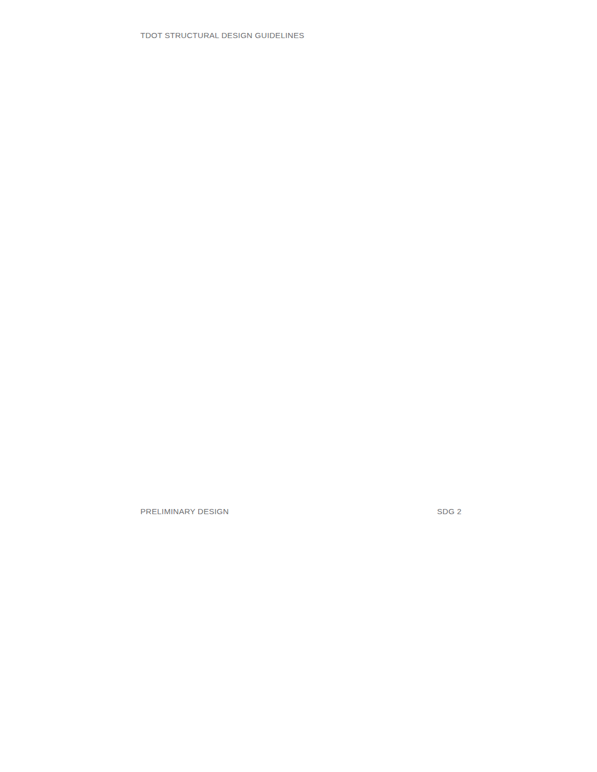TDOT STRUCTURAL DESIGN GUIDELINES
PRELIMINARY DESIGN
SDG 2